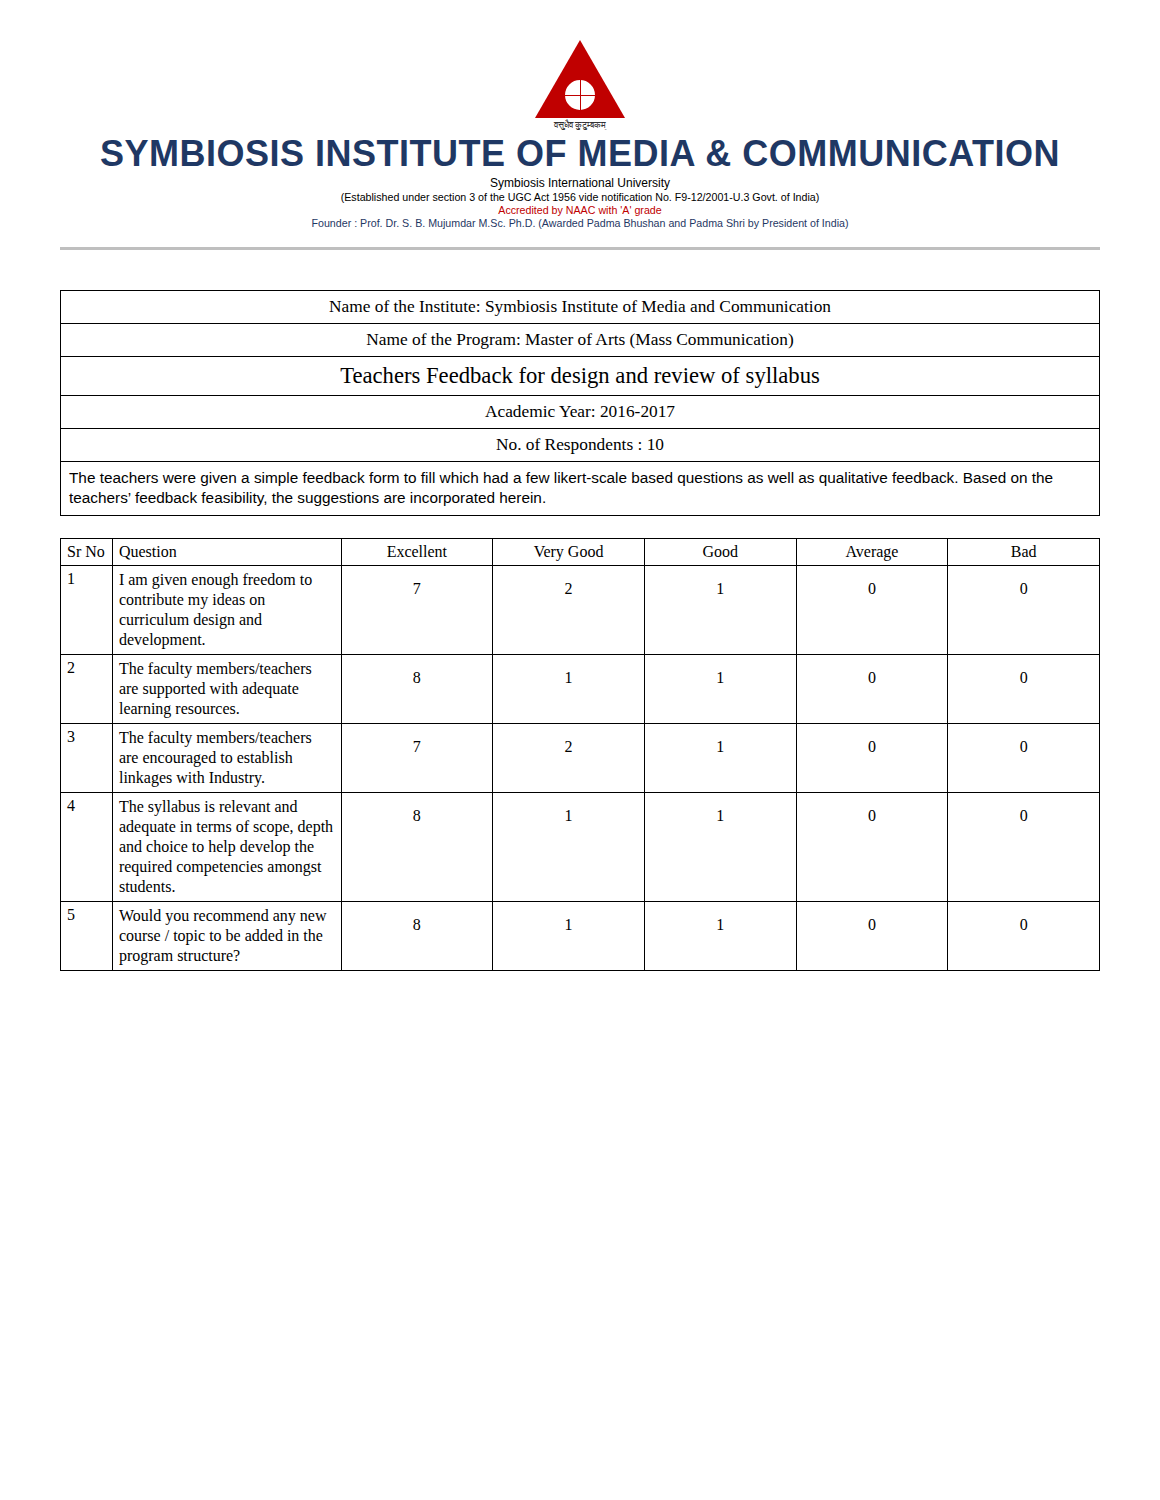वसुधैव कुटुम्बकम्
SYMBIOSIS INSTITUTE OF MEDIA & COMMUNICATION
Symbiosis International University
(Established under section 3 of the UGC Act 1956 vide notification No. F9-12/2001-U.3 Govt. of India)
Accredited by NAAC with 'A' grade
Founder : Prof. Dr. S. B. Mujumdar M.Sc. Ph.D. (Awarded Padma Bhushan and Padma Shri by President of India)
| Name of the Institute: Symbiosis Institute of Media and Communication |
| Name of the Program: Master of Arts (Mass Communication) |
| Teachers Feedback for design and review of syllabus |
| Academic Year: 2016-2017 |
| No. of Respondents : 10 |
| The teachers were given a simple feedback form to fill which had a few likert-scale based questions as well as qualitative feedback. Based on the teachers’ feedback feasibility, the suggestions are incorporated herein. |
| Sr No | Question | Excellent | Very Good | Good | Average | Bad |
| --- | --- | --- | --- | --- | --- | --- |
| 1 | I am given enough freedom to contribute my ideas on curriculum design and development. | 7 | 2 | 1 | 0 | 0 |
| 2 | The faculty members/teachers are supported with adequate learning resources. | 8 | 1 | 1 | 0 | 0 |
| 3 | The faculty members/teachers are encouraged to establish linkages with Industry. | 7 | 2 | 1 | 0 | 0 |
| 4 | The syllabus is relevant and adequate in terms of scope, depth and choice to help develop the required competencies amongst students. | 8 | 1 | 1 | 0 | 0 |
| 5 | Would you recommend any new course / topic to be added in the program structure? | 8 | 1 | 1 | 0 | 0 |